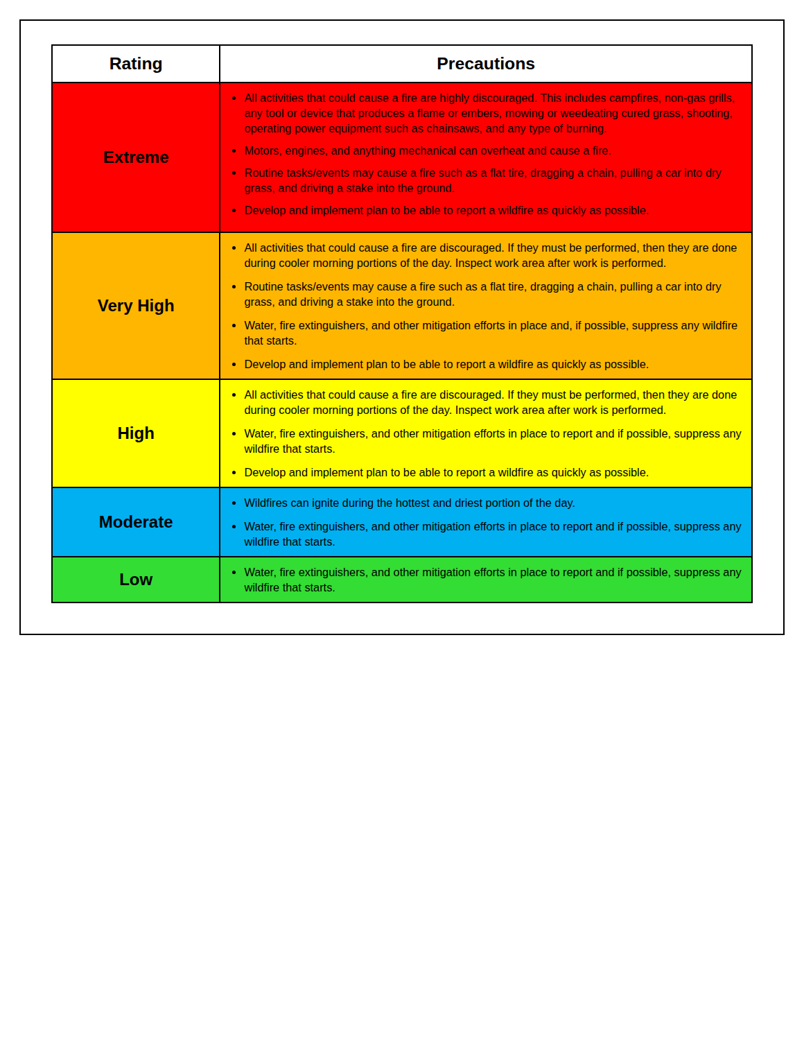| Rating | Precautions |
| --- | --- |
| Extreme | All activities that could cause a fire are highly discouraged. This includes campfires, non-gas grills, any tool or device that produces a flame or embers, mowing or weedeating cured grass, shooting, operating power equipment such as chainsaws, and any type of burning. Motors, engines, and anything mechanical can overheat and cause a fire. Routine tasks/events may cause a fire such as a flat tire, dragging a chain, pulling a car into dry grass, and driving a stake into the ground. Develop and implement plan to be able to report a wildfire as quickly as possible. |
| Very High | All activities that could cause a fire are discouraged. If they must be performed, then they are done during cooler morning portions of the day. Inspect work area after work is performed. Routine tasks/events may cause a fire such as a flat tire, dragging a chain, pulling a car into dry grass, and driving a stake into the ground. Water, fire extinguishers, and other mitigation efforts in place and, if possible, suppress any wildfire that starts. Develop and implement plan to be able to report a wildfire as quickly as possible. |
| High | All activities that could cause a fire are discouraged. If they must be performed, then they are done during cooler morning portions of the day. Inspect work area after work is performed. Water, fire extinguishers, and other mitigation efforts in place to report and if possible, suppress any wildfire that starts. Develop and implement plan to be able to report a wildfire as quickly as possible. |
| Moderate | Wildfires can ignite during the hottest and driest portion of the day. Water, fire extinguishers, and other mitigation efforts in place to report and if possible, suppress any wildfire that starts. |
| Low | Water, fire extinguishers, and other mitigation efforts in place to report and if possible, suppress any wildfire that starts. |